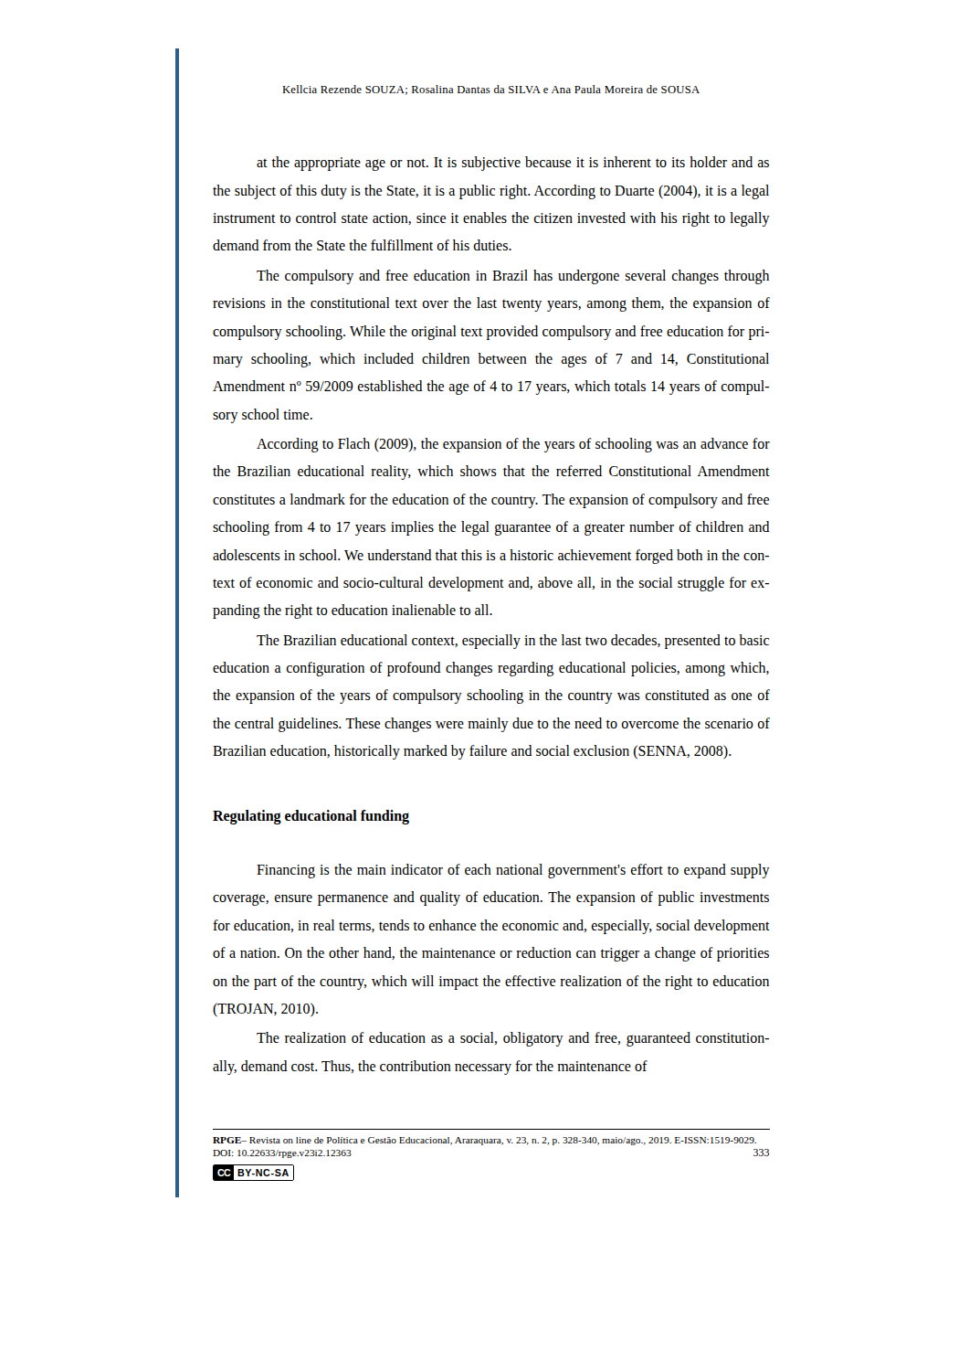Kellcia Rezende SOUZA; Rosalina Dantas da SILVA e Ana Paula Moreira de SOUSA
at the appropriate age or not. It is subjective because it is inherent to its holder and as the subject of this duty is the State, it is a public right. According to Duarte (2004), it is a legal instrument to control state action, since it enables the citizen invested with his right to legally demand from the State the fulfillment of his duties.
The compulsory and free education in Brazil has undergone several changes through revisions in the constitutional text over the last twenty years, among them, the expansion of compulsory schooling. While the original text provided compulsory and free education for primary schooling, which included children between the ages of 7 and 14, Constitutional Amendment nº 59/2009 established the age of 4 to 17 years, which totals 14 years of compulsory school time.
According to Flach (2009), the expansion of the years of schooling was an advance for the Brazilian educational reality, which shows that the referred Constitutional Amendment constitutes a landmark for the education of the country. The expansion of compulsory and free schooling from 4 to 17 years implies the legal guarantee of a greater number of children and adolescents in school. We understand that this is a historic achievement forged both in the context of economic and socio-cultural development and, above all, in the social struggle for expanding the right to education inalienable to all.
The Brazilian educational context, especially in the last two decades, presented to basic education a configuration of profound changes regarding educational policies, among which, the expansion of the years of compulsory schooling in the country was constituted as one of the central guidelines. These changes were mainly due to the need to overcome the scenario of Brazilian education, historically marked by failure and social exclusion (SENNA, 2008).
Regulating educational funding
Financing is the main indicator of each national government's effort to expand supply coverage, ensure permanence and quality of education. The expansion of public investments for education, in real terms, tends to enhance the economic and, especially, social development of a nation. On the other hand, the maintenance or reduction can trigger a change of priorities on the part of the country, which will impact the effective realization of the right to education (TROJAN, 2010).
The realization of education as a social, obligatory and free, guaranteed constitutionally, demand cost. Thus, the contribution necessary for the maintenance of
RPGE– Revista on line de Política e Gestão Educacional, Araraquara, v. 23, n. 2, p. 328-340, maio/ago., 2019. E-ISSN:1519-9029.
DOI: 10.22633/rpge.v23i2.12363 333
CC BY-NC-SA